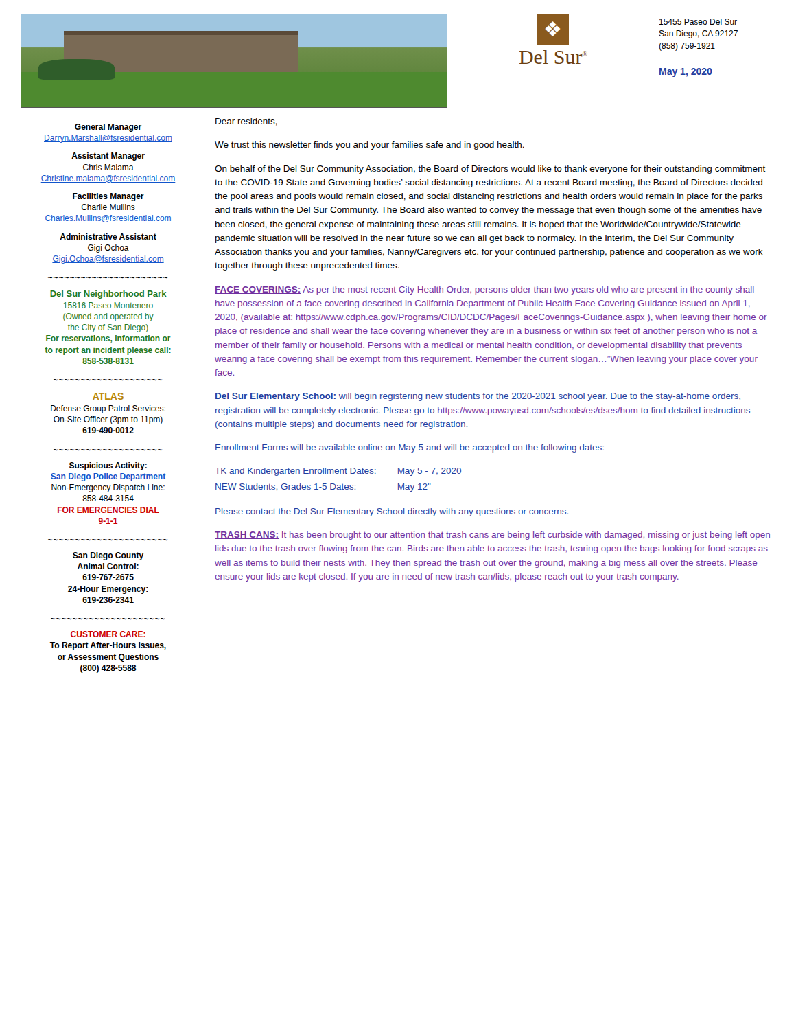❖
Del Sur®
15455 Paseo Del Sur
San Diego, CA 92127
(858) 759-1921
May 1, 2020
General Manager
Darryn.Marshall@fsresidential.com
Assistant Manager
Chris Malama
Christine.malama@fsresidential.com
Facilities Manager
Charlie Mullins
Charles.Mullins@fsresidential.com
Administrative Assistant
Gigi Ochoa
Gigi.Ochoa@fsresidential.com
~~~~~~~~~~~~~~~~~~~~~~
Del Sur Neighborhood Park
15816 Paseo Montenero
(Owned and operated by
the City of San Diego)
For reservations, information or
to report an incident please call:
858-538-8131
~~~~~~~~~~~~~~~~~~~~
ATLAS
Defense Group Patrol Services:
On-Site Officer (3pm to 11pm)
619-490-0012
~~~~~~~~~~~~~~~~~~~~
Suspicious Activity:
San Diego Police Department
Non-Emergency Dispatch Line:
858-484-3154
FOR EMERGENCIES DIAL
9-1-1
~~~~~~~~~~~~~~~~~~~~~~
San Diego County
Animal Control:
619-767-2675
24-Hour Emergency:
619-236-2341
~~~~~~~~~~~~~~~~~~~~~
CUSTOMER CARE:
To Report After-Hours Issues,
or Assessment Questions
(800) 428-5588
Dear residents,
We trust this newsletter finds you and your families safe and in good health.
On behalf of the Del Sur Community Association, the Board of Directors would like to thank everyone for their outstanding commitment to the COVID-19 State and Governing bodies’ social distancing restrictions. At a recent Board meeting, the Board of Directors decided the pool areas and pools would remain closed, and social distancing restrictions and health orders would remain in place for the parks and trails within the Del Sur Community. The Board also wanted to convey the message that even though some of the amenities have been closed, the general expense of maintaining these areas still remains. It is hoped that the Worldwide/Countrywide/Statewide pandemic situation will be resolved in the near future so we can all get back to normalcy. In the interim, the Del Sur Community Association thanks you and your families, Nanny/Caregivers etc. for your continued partnership, patience and cooperation as we work together through these unprecedented times.
FACE COVERINGS: As per the most recent City Health Order, persons older than two years old who are present in the county shall have possession of a face covering described in California Department of Public Health Face Covering Guidance issued on April 1, 2020, (available at: https://www.cdph.ca.gov/Programs/CID/DCDC/Pages/FaceCoverings-Guidance.aspx ), when leaving their home or place of residence and shall wear the face covering whenever they are in a business or within six feet of another person who is not a member of their family or household. Persons with a medical or mental health condition, or developmental disability that prevents wearing a face covering shall be exempt from this requirement. Remember the current slogan…”When leaving your place cover your face.
Del Sur Elementary School: will begin registering new students for the 2020-2021 school year. Due to the stay-at-home orders, registration will be completely electronic. Please go to https://www.powayusd.com/schools/es/dses/hom to find detailed instructions (contains multiple steps) and documents need for registration.
Enrollment Forms will be available online on May 5 and will be accepted on the following dates:
| TK and Kindergarten Enrollment Dates: | May 5 - 7, 2020 |
| NEW Students, Grades 1-5 Dates: | May 12" |
Please contact the Del Sur Elementary School directly with any questions or concerns.
TRASH CANS: It has been brought to our attention that trash cans are being left curbside with damaged, missing or just being left open lids due to the trash over flowing from the can. Birds are then able to access the trash, tearing open the bags looking for food scraps as well as items to build their nests with. They then spread the trash out over the ground, making a big mess all over the streets. Please ensure your lids are kept closed. If you are in need of new trash can/lids, please reach out to your trash company.